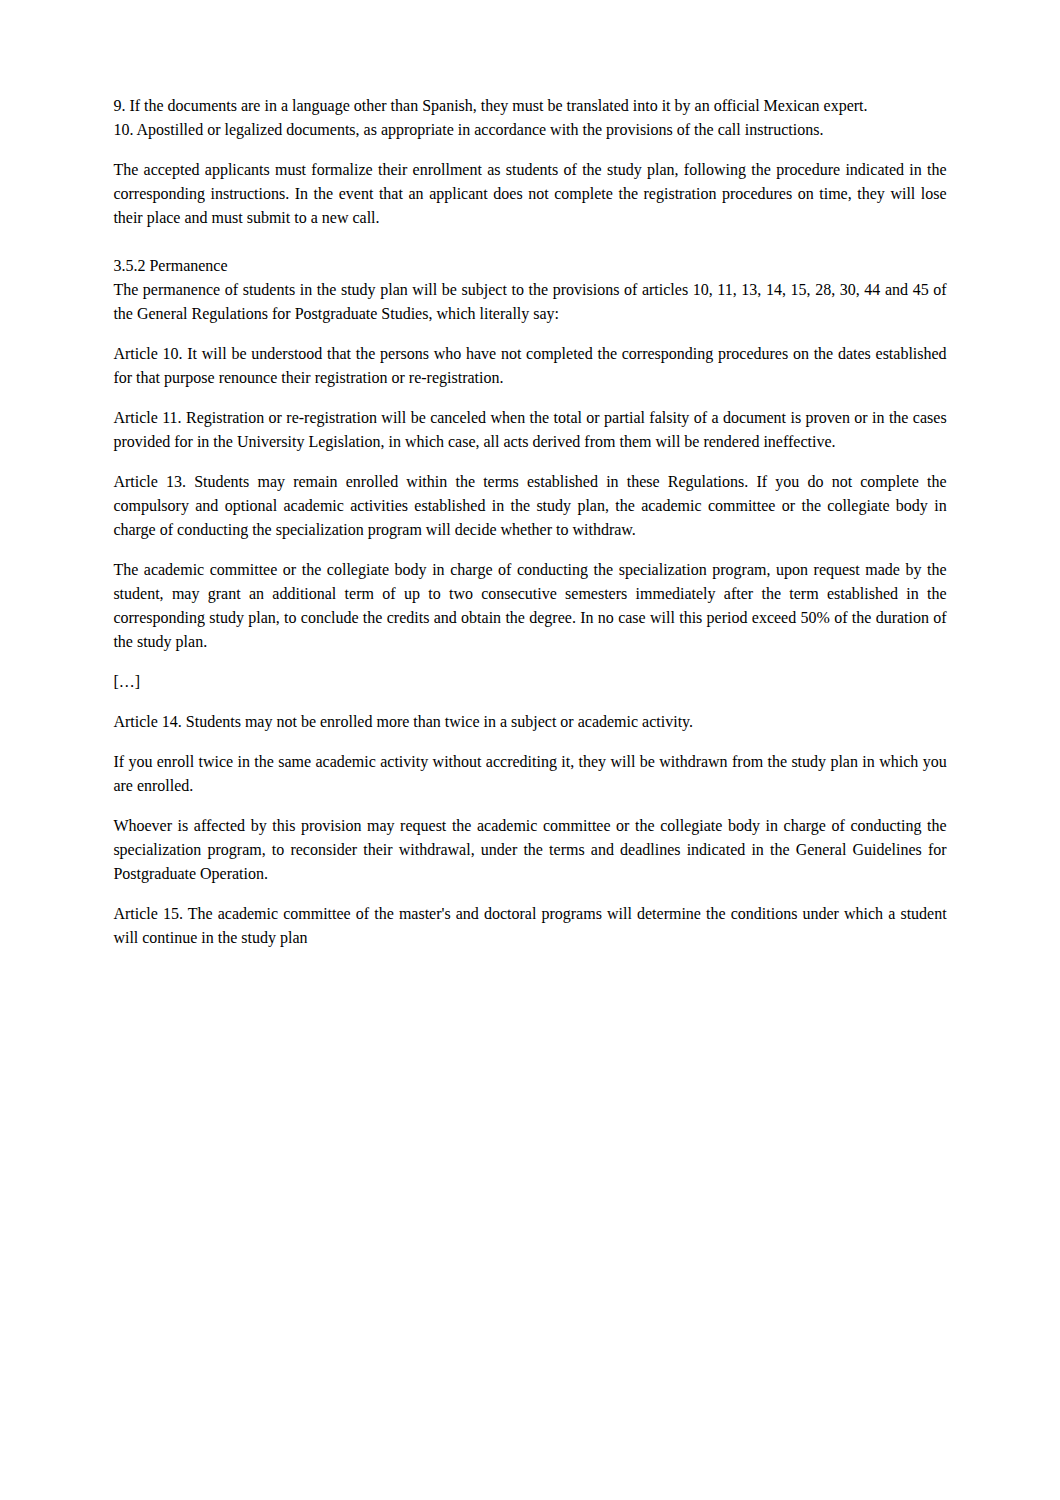9. If the documents are in a language other than Spanish, they must be translated into it by an official Mexican expert.
10. Apostilled or legalized documents, as appropriate in accordance with the provisions of the call instructions.
The accepted applicants must formalize their enrollment as students of the study plan, following the procedure indicated in the corresponding instructions. In the event that an applicant does not complete the registration procedures on time, they will lose their place and must submit to a new call.
3.5.2 Permanence
The permanence of students in the study plan will be subject to the provisions of articles 10, 11, 13, 14, 15, 28, 30, 44 and 45 of the General Regulations for Postgraduate Studies, which literally say:
Article 10. It will be understood that the persons who have not completed the corresponding procedures on the dates established for that purpose renounce their registration or re-registration.
Article 11. Registration or re-registration will be canceled when the total or partial falsity of a document is proven or in the cases provided for in the University Legislation, in which case, all acts derived from them will be rendered ineffective.
Article 13. Students may remain enrolled within the terms established in these Regulations. If you do not complete the compulsory and optional academic activities established in the study plan, the academic committee or the collegiate body in charge of conducting the specialization program will decide whether to withdraw.
The academic committee or the collegiate body in charge of conducting the specialization program, upon request made by the student, may grant an additional term of up to two consecutive semesters immediately after the term established in the corresponding study plan, to conclude the credits and obtain the degree. In no case will this period exceed 50% of the duration of the study plan.
[…]
Article 14. Students may not be enrolled more than twice in a subject or academic activity.
If you enroll twice in the same academic activity without accrediting it, they will be withdrawn from the study plan in which you are enrolled.
Whoever is affected by this provision may request the academic committee or the collegiate body in charge of conducting the specialization program, to reconsider their withdrawal, under the terms and deadlines indicated in the General Guidelines for Postgraduate Operation.
Article 15. The academic committee of the master's and doctoral programs will determine the conditions under which a student will continue in the study plan